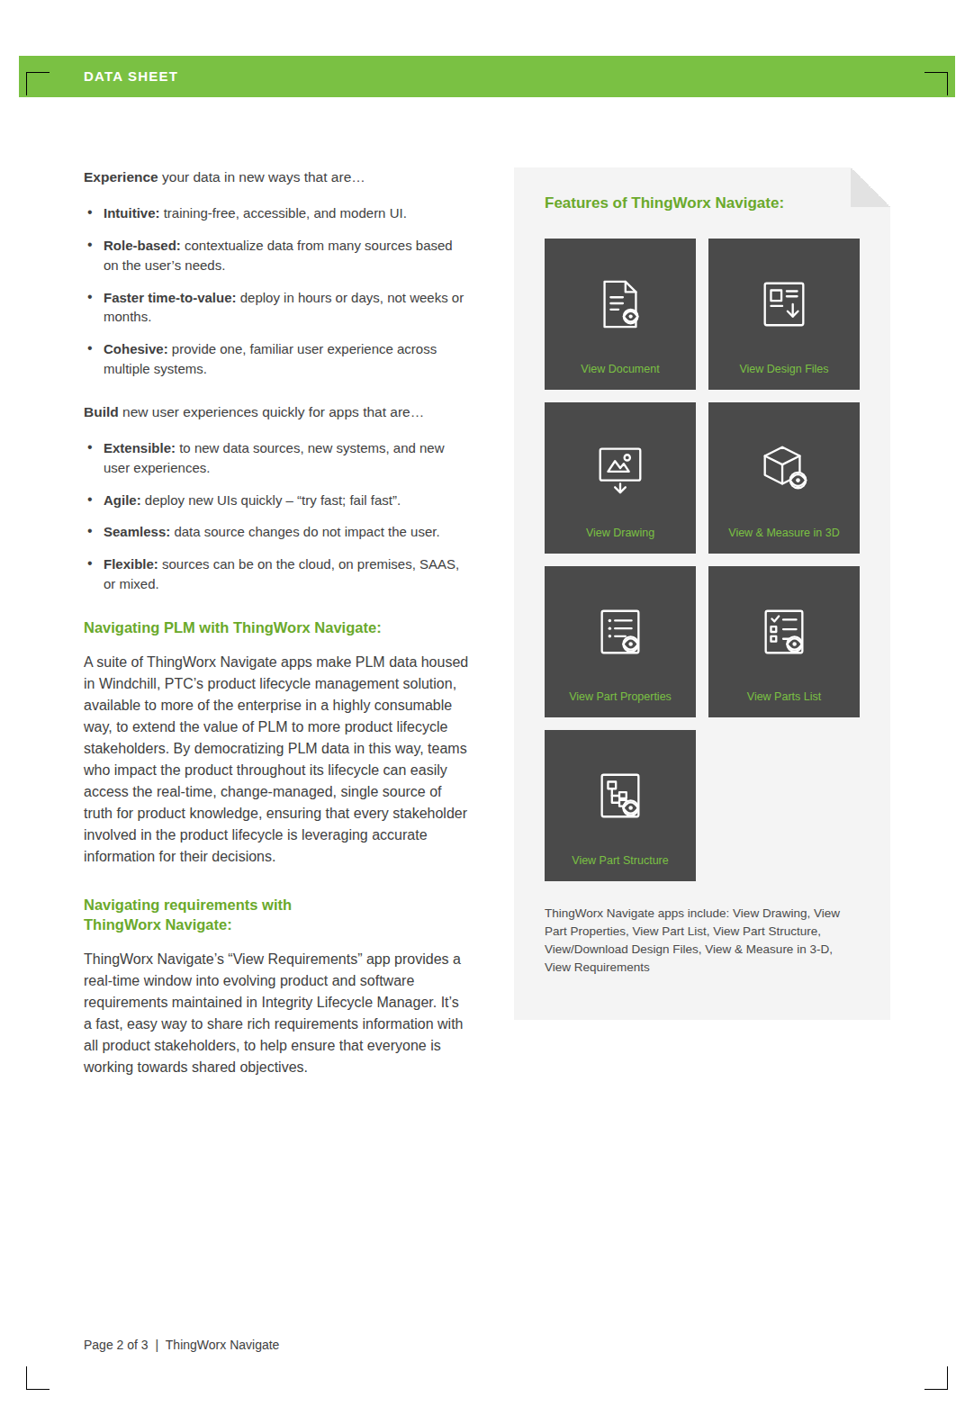Data Sheet
Experience your data in new ways that are…
Intuitive: training-free, accessible, and modern UI.
Role-based: contextualize data from many sources based on the user’s needs.
Faster time-to-value: deploy in hours or days, not weeks or months.
Cohesive: provide one, familiar user experience across multiple systems.
Build new user experiences quickly for apps that are…
Extensible: to new data sources, new systems, and new user experiences.
Agile: deploy new UIs quickly – “try fast; fail fast”.
Seamless: data source changes do not impact the user.
Flexible: sources can be on the cloud, on premises, SAAS, or mixed.
Navigating PLM with ThingWorx Navigate:
A suite of ThingWorx Navigate apps make PLM data housed in Windchill, PTC’s product lifecycle management solution, available to more of the enterprise in a highly consumable way, to extend the value of PLM to more product lifecycle stakeholders. By democratizing PLM data in this way, teams who impact the product throughout its lifecycle can easily access the real-time, change-managed, single source of truth for product knowledge, ensuring that every stakeholder involved in the product lifecycle is leveraging accurate information for their decisions.
Navigating requirements with
ThingWorx Navigate:
ThingWorx Navigate’s “View Requirements” app provides a real-time window into evolving product and software requirements maintained in Integrity Lifecycle Manager. It’s a fast, easy way to share rich requirements information with all product stakeholders, to help ensure that everyone is working towards shared objectives.
Features of ThingWorx Navigate:
View Document
View Design Files
View Drawing
View & Measure in 3D
View Part Properties
View Parts List
View Part Structure
ThingWorx Navigate apps include: View Drawing, View Part Properties, View Part List, View Part Structure, View/Download Design Files, View & Measure in 3-D, View Requirements
Page 2 of 3 | ThingWorx Navigate